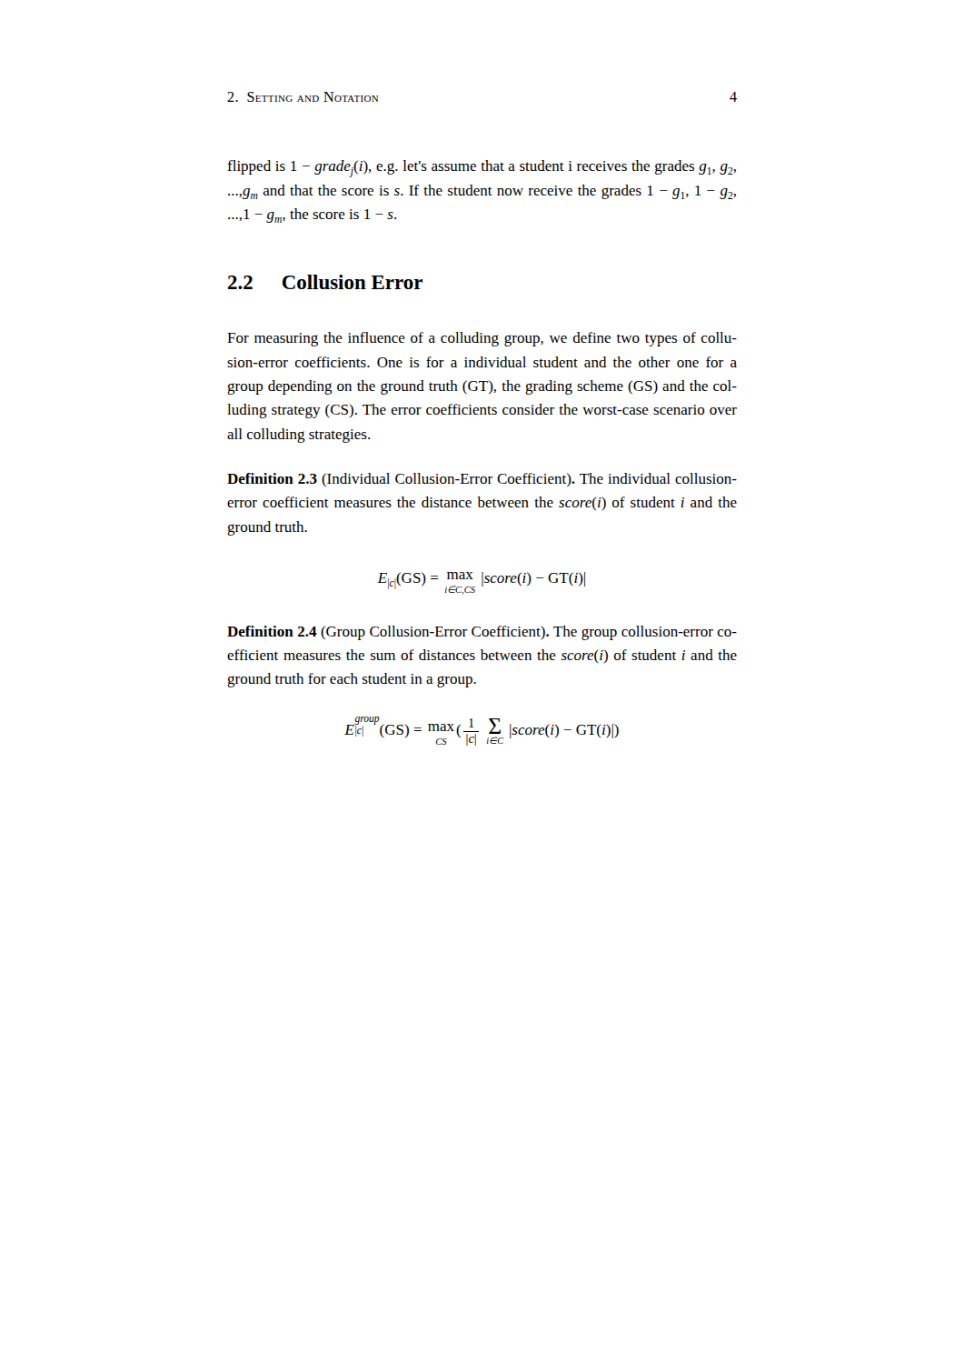2. Setting and Notation 4
flipped is 1 − gradej(i), e.g. let's assume that a student i receives the grades g1, g2, ...,gm and that the score is s. If the student now receive the grades 1 − g1, 1 − g2, ...,1 − gm, the score is 1 − s.
2.2 Collusion Error
For measuring the influence of a colluding group, we define two types of collusion-error coefficients. One is for a individual student and the other one for a group depending on the ground truth (GT), the grading scheme (GS) and the colluding strategy (CS). The error coefficients consider the worst-case scenario over all colluding strategies.
Definition 2.3 (Individual Collusion-Error Coefficient). The individual collusion-error coefficient measures the distance between the score(i) of student i and the ground truth.
E|c|(GS) = maxi∈C,CS |score(i) − GT(i)|
Definition 2.4 (Group Collusion-Error Coefficient). The group collusion-error coefficient measures the sum of distances between the score(i) of student i and the ground truth for each student in a group.
Egroup|c|(GS) = maxCS(1|c| Σi∈C |score(i) − GT(i)|)